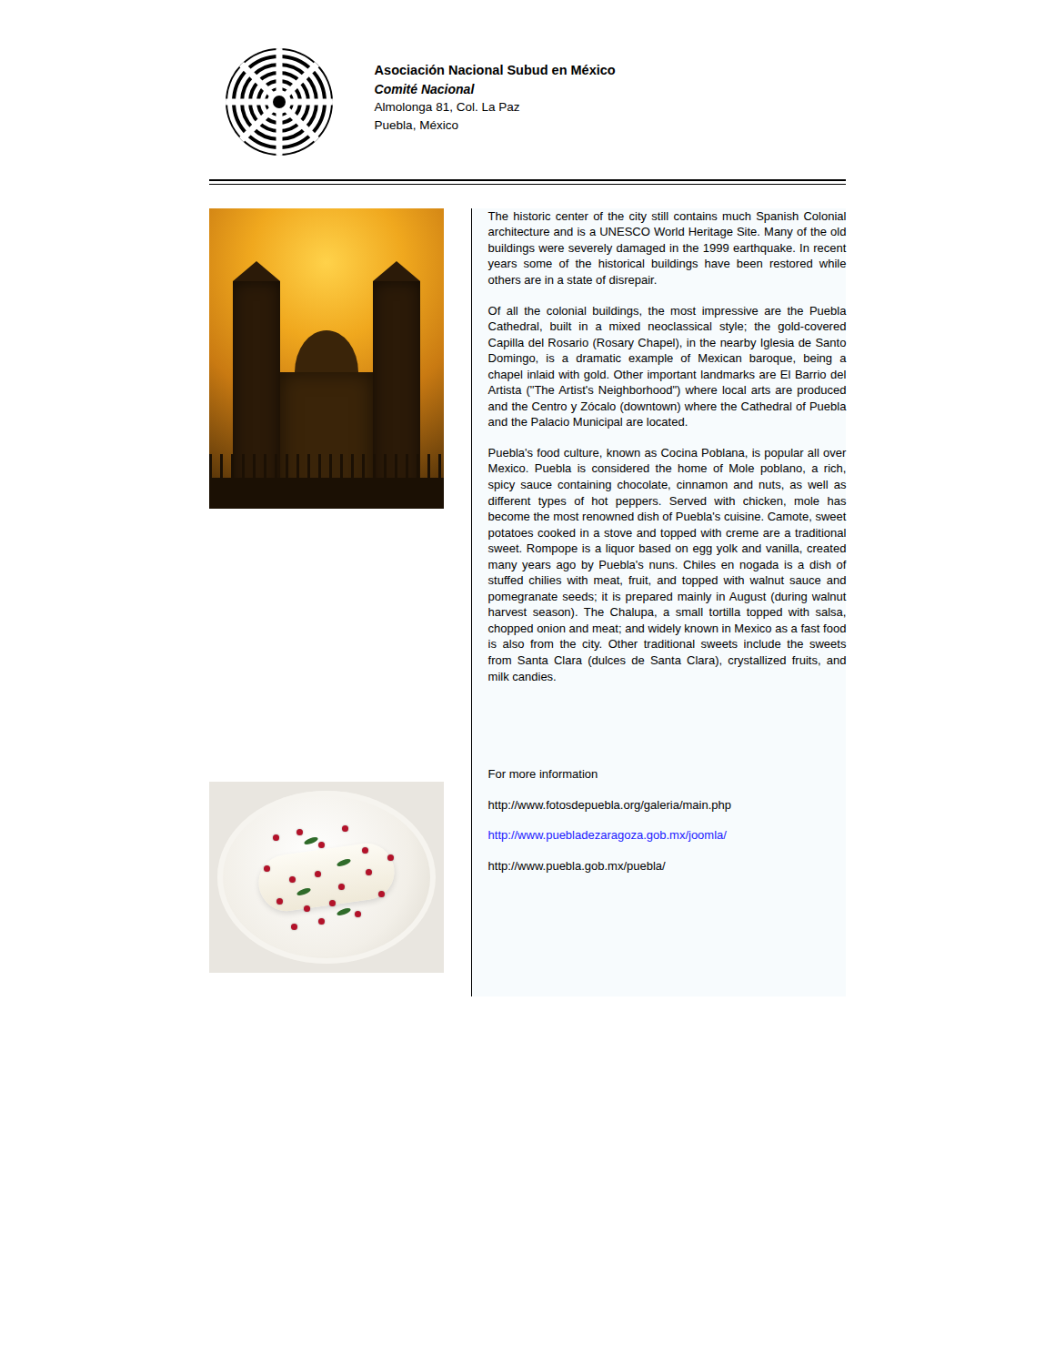Asociación Nacional Subud en México
Comité Nacional
Almolonga 81, Col. La Paz
Puebla, México
The historic center of the city still contains much Spanish Colonial architecture and is a UNESCO World Heritage Site. Many of the old buildings were severely damaged in the 1999 earthquake. In recent years some of the historical buildings have been restored while others are in a state of disrepair.
Of all the colonial buildings, the most impressive are the Puebla Cathedral, built in a mixed neoclassical style; the gold-covered Capilla del Rosario (Rosary Chapel), in the nearby Iglesia de Santo Domingo, is a dramatic example of Mexican baroque, being a chapel inlaid with gold. Other important landmarks are El Barrio del Artista ("The Artist's Neighborhood") where local arts are produced and the Centro y Zócalo (downtown) where the Cathedral of Puebla and the Palacio Municipal are located.
Puebla's food culture, known as Cocina Poblana, is popular all over Mexico. Puebla is considered the home of Mole poblano, a rich, spicy sauce containing chocolate, cinnamon and nuts, as well as different types of hot peppers. Served with chicken, mole has become the most renowned dish of Puebla's cuisine. Camote, sweet potatoes cooked in a stove and topped with creme are a traditional sweet. Rompope is a liquor based on egg yolk and vanilla, created many years ago by Puebla's nuns. Chiles en nogada is a dish of stuffed chilies with meat, fruit, and topped with walnut sauce and pomegranate seeds; it is prepared mainly in August (during walnut harvest season). The Chalupa, a small tortilla topped with salsa, chopped onion and meat; and widely known in Mexico as a fast food is also from the city. Other traditional sweets include the sweets from Santa Clara (dulces de Santa Clara), crystallized fruits, and milk candies.
For more information
http://www.fotosdepuebla.org/galeria/main.php
http://www.puebladezaragoza.gob.mx/joomla/
http://www.puebla.gob.mx/puebla/